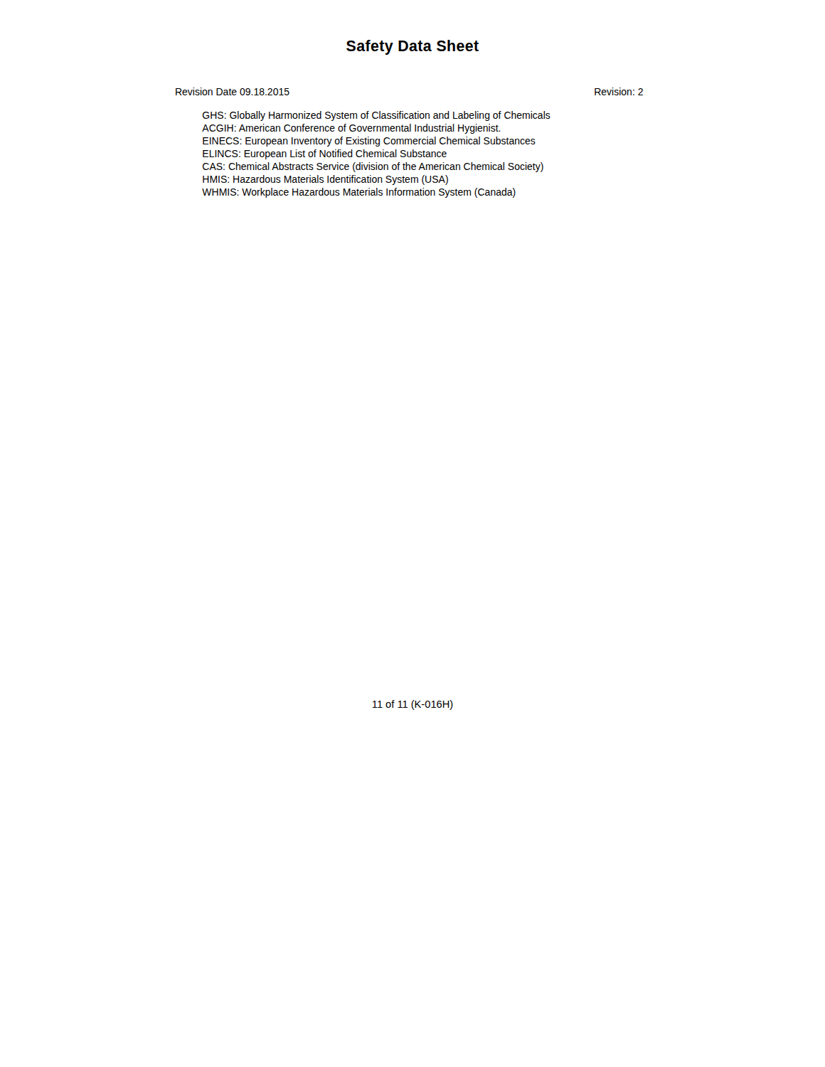Safety Data Sheet
Revision Date 09.18.2015
Revision: 2
GHS: Globally Harmonized System of Classification and Labeling of Chemicals
ACGIH: American Conference of Governmental Industrial Hygienist.
EINECS: European Inventory of Existing Commercial Chemical Substances
ELINCS: European List of Notified Chemical Substance
CAS: Chemical Abstracts Service (division of the American Chemical Society)
HMIS: Hazardous Materials Identification System (USA)
WHMIS: Workplace Hazardous Materials Information System (Canada)
11 of 11 (K-016H)